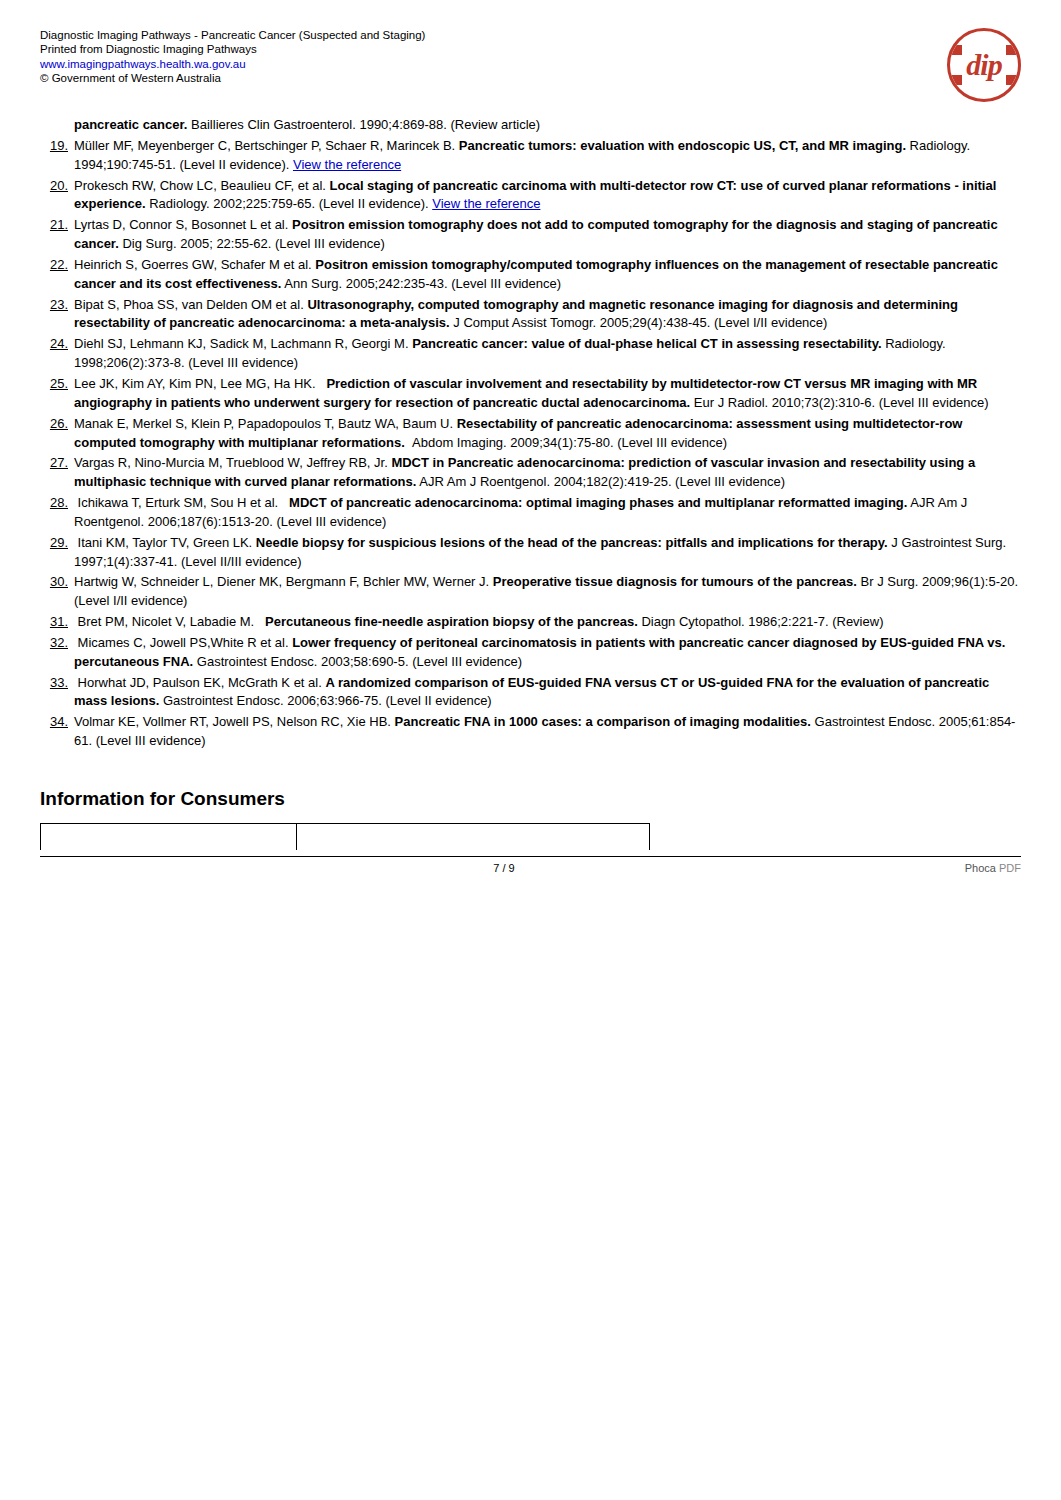Diagnostic Imaging Pathways - Pancreatic Cancer (Suspected and Staging)
Printed from Diagnostic Imaging Pathways
www.imagingpathways.health.wa.gov.au
© Government of Western Australia
dip
pancreatic cancer. Baillieres Clin Gastroenterol. 1990;4:869-88. (Review article)
19. Müller MF, Meyenberger C, Bertschinger P, Schaer R, Marincek B. Pancreatic tumors: evaluation with endoscopic US, CT, and MR imaging. Radiology. 1994;190:745-51. (Level II evidence). View the reference
20. Prokesch RW, Chow LC, Beaulieu CF, et al. Local staging of pancreatic carcinoma with multi-detector row CT: use of curved planar reformations - initial experience. Radiology. 2002;225:759-65. (Level II evidence). View the reference
21. Lyrtas D, Connor S, Bosonnet L et al. Positron emission tomography does not add to computed tomography for the diagnosis and staging of pancreatic cancer. Dig Surg. 2005; 22:55-62. (Level III evidence)
22. Heinrich S, Goerres GW, Schafer M et al. Positron emission tomography/computed tomography influences on the management of resectable pancreatic cancer and its cost effectiveness. Ann Surg. 2005;242:235-43. (Level III evidence)
23. Bipat S, Phoa SS, van Delden OM et al. Ultrasonography, computed tomography and magnetic resonance imaging for diagnosis and determining resectability of pancreatic adenocarcinoma: a meta-analysis. J Comput Assist Tomogr. 2005;29(4):438-45. (Level I/II evidence)
24. Diehl SJ, Lehmann KJ, Sadick M, Lachmann R, Georgi M. Pancreatic cancer: value of dual-phase helical CT in assessing resectability. Radiology. 1998;206(2):373-8. (Level III evidence)
25. Lee JK, Kim AY, Kim PN, Lee MG, Ha HK. Prediction of vascular involvement and resectability by multidetector-row CT versus MR imaging with MR angiography in patients who underwent surgery for resection of pancreatic ductal adenocarcinoma. Eur J Radiol. 2010;73(2):310-6. (Level III evidence)
26. Manak E, Merkel S, Klein P, Papadopoulos T, Bautz WA, Baum U. Resectability of pancreatic adenocarcinoma: assessment using multidetector-row computed tomography with multiplanar reformations. Abdom Imaging. 2009;34(1):75-80. (Level III evidence)
27. Vargas R, Nino-Murcia M, Trueblood W, Jeffrey RB, Jr. MDCT in Pancreatic adenocarcinoma: prediction of vascular invasion and resectability using a multiphasic technique with curved planar reformations. AJR Am J Roentgenol. 2004;182(2):419-25. (Level III evidence)
28. Ichikawa T, Erturk SM, Sou H et al. MDCT of pancreatic adenocarcinoma: optimal imaging phases and multiplanar reformatted imaging. AJR Am J Roentgenol. 2006;187(6):1513-20. (Level III evidence)
29. Itani KM, Taylor TV, Green LK. Needle biopsy for suspicious lesions of the head of the pancreas: pitfalls and implications for therapy. J Gastrointest Surg. 1997;1(4):337-41. (Level II/III evidence)
30. Hartwig W, Schneider L, Diener MK, Bergmann F, Bchler MW, Werner J. Preoperative tissue diagnosis for tumours of the pancreas. Br J Surg. 2009;96(1):5-20. (Level I/II evidence)
31. Bret PM, Nicolet V, Labadie M. Percutaneous fine-needle aspiration biopsy of the pancreas. Diagn Cytopathol. 1986;2:221-7. (Review)
32. Micames C, Jowell PS,White R et al. Lower frequency of peritoneal carcinomatosis in patients with pancreatic cancer diagnosed by EUS-guided FNA vs. percutaneous FNA. Gastrointest Endosc. 2003;58:690-5. (Level III evidence)
33. Horwhat JD, Paulson EK, McGrath K et al. A randomized comparison of EUS-guided FNA versus CT or US-guided FNA for the evaluation of pancreatic mass lesions. Gastrointest Endosc. 2006;63:966-75. (Level II evidence)
34. Volmar KE, Vollmer RT, Jowell PS, Nelson RC, Xie HB. Pancreatic FNA in 1000 cases: a comparison of imaging modalities. Gastrointest Endosc. 2005;61:854-61. (Level III evidence)
Information for Consumers
7 / 9
Phoca PDF